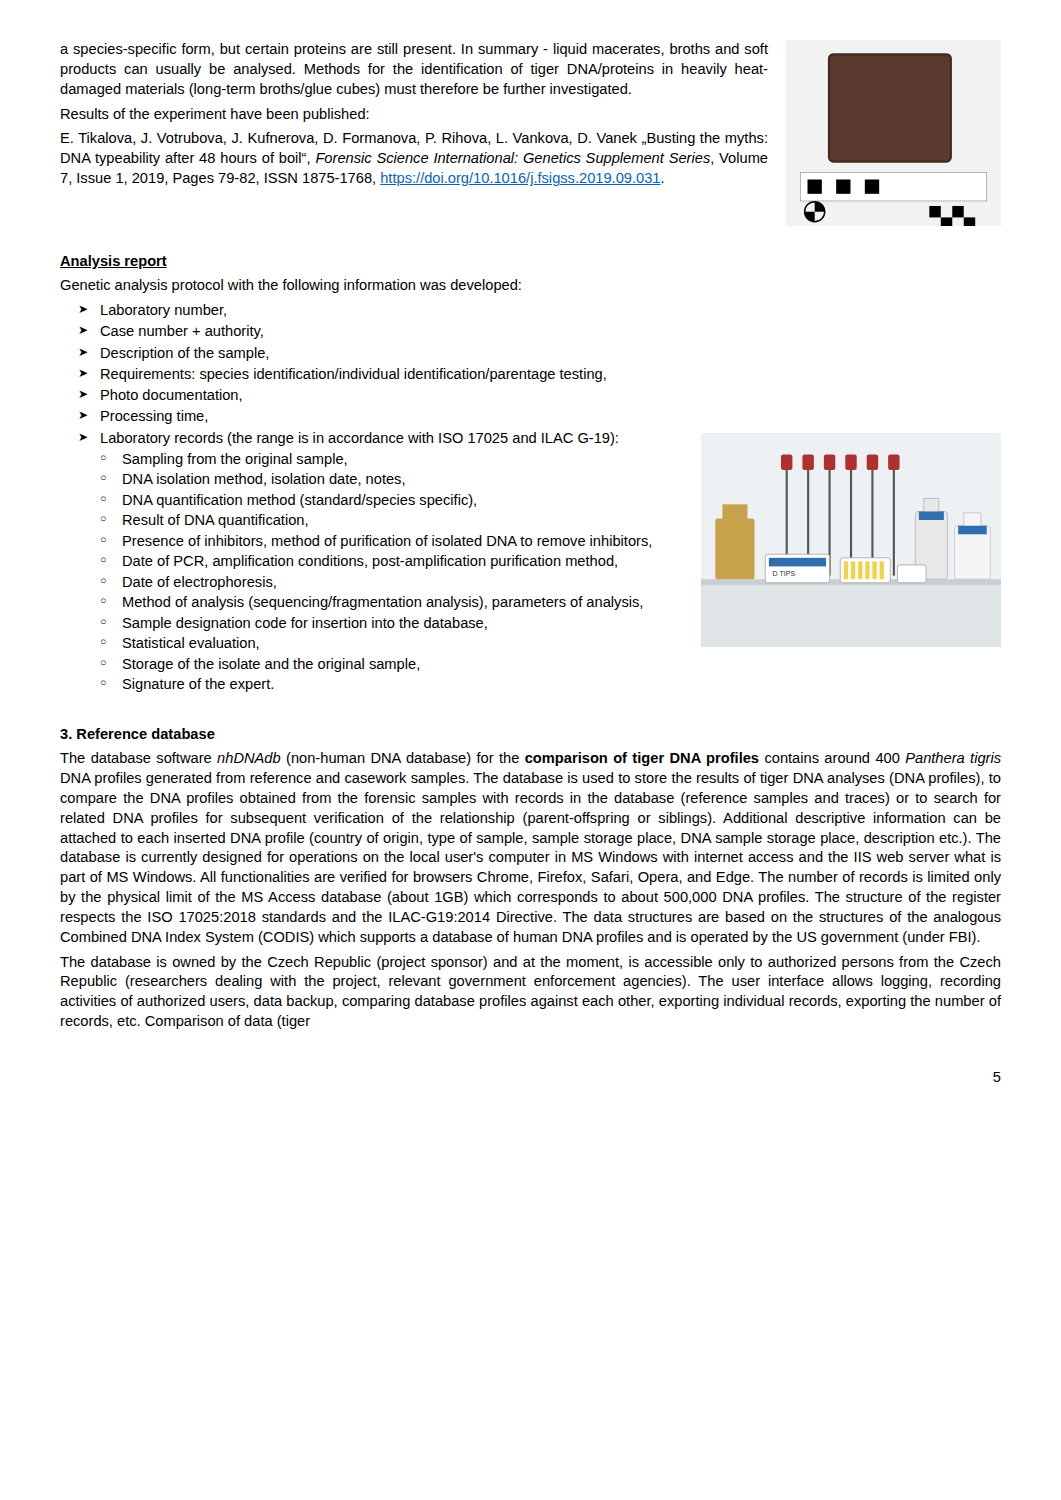a species-specific form, but certain proteins are still present. In summary - liquid macerates, broths and soft products can usually be analysed. Methods for the identification of tiger DNA/proteins in heavily heat-damaged materials (long-term broths/glue cubes) must therefore be further investigated.
Results of the experiment have been published:
E. Tikalova, J. Votrubova, J. Kufnerova, D. Formanova, P. Rihova, L. Vankova, D. Vanek „Busting the myths: DNA typeability after 48 hours of boil“, Forensic Science International: Genetics Supplement Series, Volume 7, Issue 1, 2019, Pages 79-82, ISSN 1875-1768, https://doi.org/10.1016/j.fsigss.2019.09.031.
Analysis report
Genetic analysis protocol with the following information was developed:
Laboratory number,
Case number + authority,
Description of the sample,
Requirements: species identification/individual identification/parentage testing,
Photo documentation,
Processing time,
Laboratory records (the range is in accordance with ISO 17025 and ILAC G-19):
Sampling from the original sample,
DNA isolation method, isolation date, notes,
DNA quantification method (standard/species specific),
Result of DNA quantification,
Presence of inhibitors, method of purification of isolated DNA to remove inhibitors,
Date of PCR, amplification conditions, post-amplification purification method,
Date of electrophoresis,
Method of analysis (sequencing/fragmentation analysis), parameters of analysis,
Sample designation code for insertion into the database,
Statistical evaluation,
Storage of the isolate and the original sample,
Signature of the expert.
3. Reference database
The database software nhDNAdb (non-human DNA database) for the comparison of tiger DNA profiles contains around 400 Panthera tigris DNA profiles generated from reference and casework samples. The database is used to store the results of tiger DNA analyses (DNA profiles), to compare the DNA profiles obtained from the forensic samples with records in the database (reference samples and traces) or to search for related DNA profiles for subsequent verification of the relationship (parent-offspring or siblings). Additional descriptive information can be attached to each inserted DNA profile (country of origin, type of sample, sample storage place, DNA sample storage place, description etc.). The database is currently designed for operations on the local user's computer in MS Windows with internet access and the IIS web server what is part of MS Windows. All functionalities are verified for browsers Chrome, Firefox, Safari, Opera, and Edge. The number of records is limited only by the physical limit of the MS Access database (about 1GB) which corresponds to about 500,000 DNA profiles. The structure of the register respects the ISO 17025:2018 standards and the ILAC-G19:2014 Directive. The data structures are based on the structures of the analogous Combined DNA Index System (CODIS) which supports a database of human DNA profiles and is operated by the US government (under FBI).
The database is owned by the Czech Republic (project sponsor) and at the moment, is accessible only to authorized persons from the Czech Republic (researchers dealing with the project, relevant government enforcement agencies). The user interface allows logging, recording activities of authorized users, data backup, comparing database profiles against each other, exporting individual records, exporting the number of records, etc. Comparison of data (tiger
5